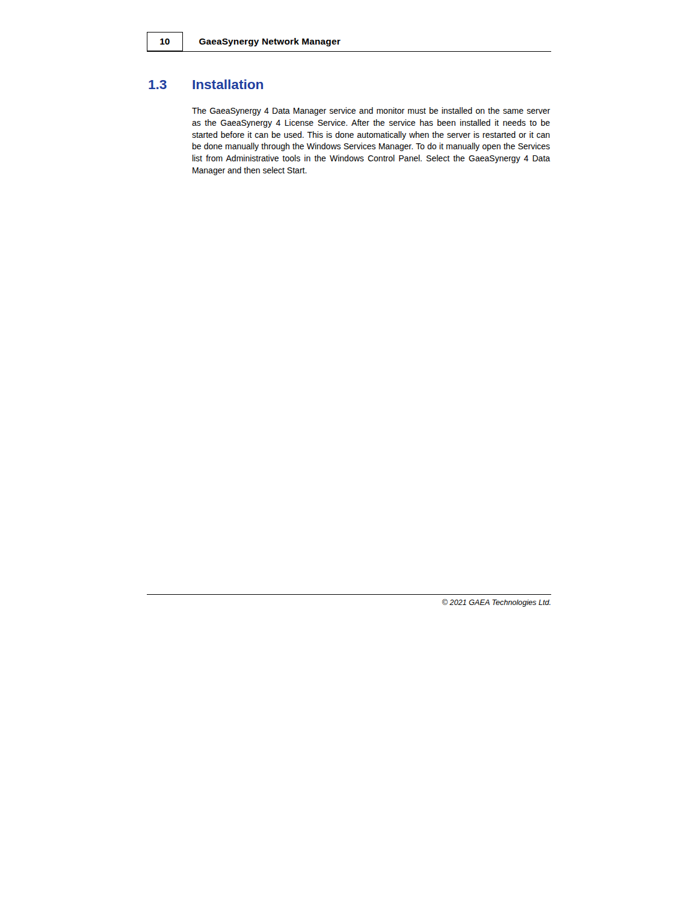10
GaeaSynergy Network Manager
1.3
Installation
The GaeaSynergy 4 Data Manager service and monitor must be installed on the same server as the GaeaSynergy 4 License Service. After the service has been installed it needs to be started before it can be used. This is done automatically when the server is restarted or it can be done manually through the Windows Services Manager. To do it manually open the Services list from Administrative tools in the Windows Control Panel. Select the GaeaSynergy 4 Data Manager and then select Start.
© 2021 GAEA Technologies Ltd.